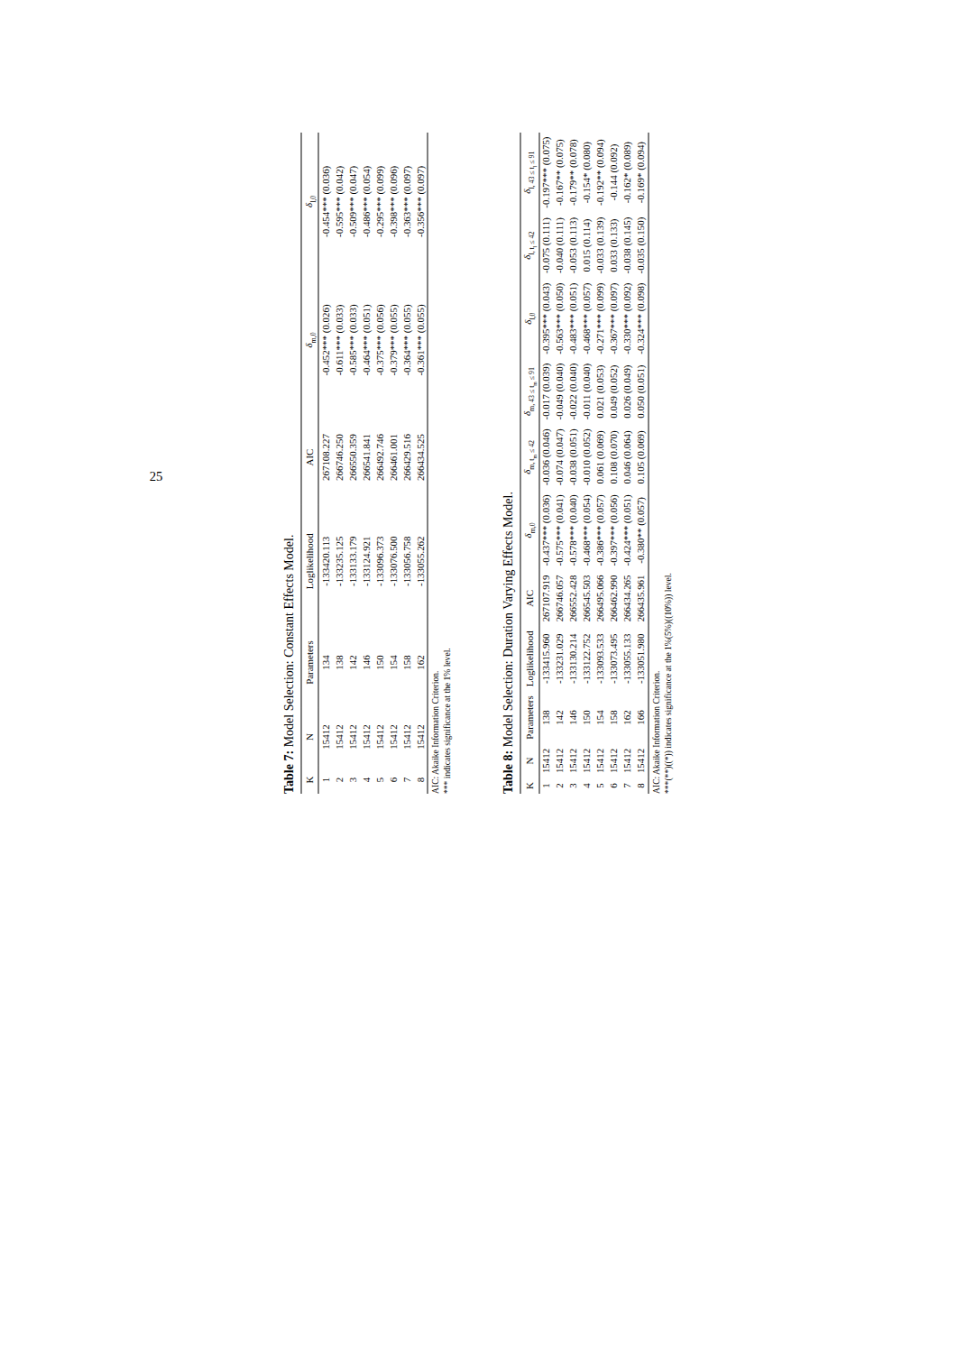25
Table 7: Model Selection: Constant Effects Model.
| K | N | Parameters | Loglikelihood | AIC | δ m,0 | δ l,0 |
| --- | --- | --- | --- | --- | --- | --- |
| 1 | 15412 | 134 | -133420.113 | 267108.227 | -0.452*** (0.026) | -0.454*** (0.036) |
| 2 | 15412 | 138 | -133235.125 | 266746.250 | -0.611*** (0.033) | -0.595*** (0.042) |
| 3 | 15412 | 142 | -133133.179 | 266550.359 | -0.585*** (0.033) | -0.509*** (0.047) |
| 4 | 15412 | 146 | -133124.921 | 266541.841 | -0.464*** (0.051) | -0.486*** (0.054) |
| 5 | 15412 | 150 | -133096.373 | 266492.746 | -0.375*** (0.056) | -0.295*** (0.099) |
| 6 | 15412 | 154 | -133076.500 | 266461.001 | -0.379*** (0.055) | -0.398*** (0.096) |
| 7 | 15412 | 158 | -133056.758 | 266429.516 | -0.364*** (0.055) | -0.363*** (0.097) |
| 8 | 15412 | 162 | -133055.262 | 266434.525 | -0.361*** (0.055) | -0.356*** (0.097) |
AIC: Akaike Information Criterion.
*** indicates significance at the 1% level.
Table 8: Model Selection: Duration Varying Effects Model.
| K | N | Parameters | Loglikelihood | AIC | δ m,0 | δ m, t m ≤ 42 | δ m, 43 ≤ t m ≤ 91 | δ l,0 | δ l, t l ≤ 42 | δ l, 43 ≤ t l ≤ 91 |
| --- | --- | --- | --- | --- | --- | --- | --- | --- | --- | --- |
| 1 | 15412 | 138 | -133415.960 | 267107.919 | -0.437*** (0.036) | -0.036 (0.046) | -0.017 (0.039) | -0.395*** (0.043) | -0.075 (0.111) | -0.197*** (0.075) |
| 2 | 15412 | 142 | -133231.029 | 266746.057 | -0.575*** (0.041) | -0.074 (0.047) | -0.049 (0.040) | -0.563*** (0.050) | -0.040 (0.111) | -0.167** (0.075) |
| 3 | 15412 | 146 | -133130.214 | 266552.428 | -0.578*** (0.040) | -0.038 (0.051) | -0.022 (0.040) | -0.483*** (0.051) | -0.053 (0.113) | -0.179** (0.078) |
| 4 | 15412 | 150 | -133122.752 | 266545.503 | -0.468*** (0.054) | -0.010 (0.052) | -0.011 (0.040) | -0.468*** (0.057) | 0.015 (0.114) | -0.154* (0.080) |
| 5 | 15412 | 154 | -133093.533 | 266495.066 | -0.386*** (0.057) | 0.061 (0.069) | 0.021 (0.053) | -0.271*** (0.099) | -0.033 (0.139) | -0.192** (0.094) |
| 6 | 15412 | 158 | -133073.495 | 266462.990 | -0.397*** (0.056) | 0.108 (0.070) | 0.049 (0.052) | -0.367*** (0.097) | 0.033 (0.133) | -0.144 (0.092) |
| 7 | 15412 | 162 | -133055.133 | 266434.265 | -0.424*** (0.051) | 0.046 (0.064) | 0.026 (0.049) | -0.330*** (0.092) | -0.038 (0.145) | -0.162* (0.089) |
| 8 | 15412 | 166 | -133051.980 | 266435.961 | -0.380** (0.057) | 0.105 (0.069) | 0.050 (0.051) | -0.324*** (0.098) | -0.035 (0.150) | -0.169* (0.094) |
AIC: Akaike Information Criterion.
***(**)((*)) indicates significance at the 1%(5%)((10%)) level.